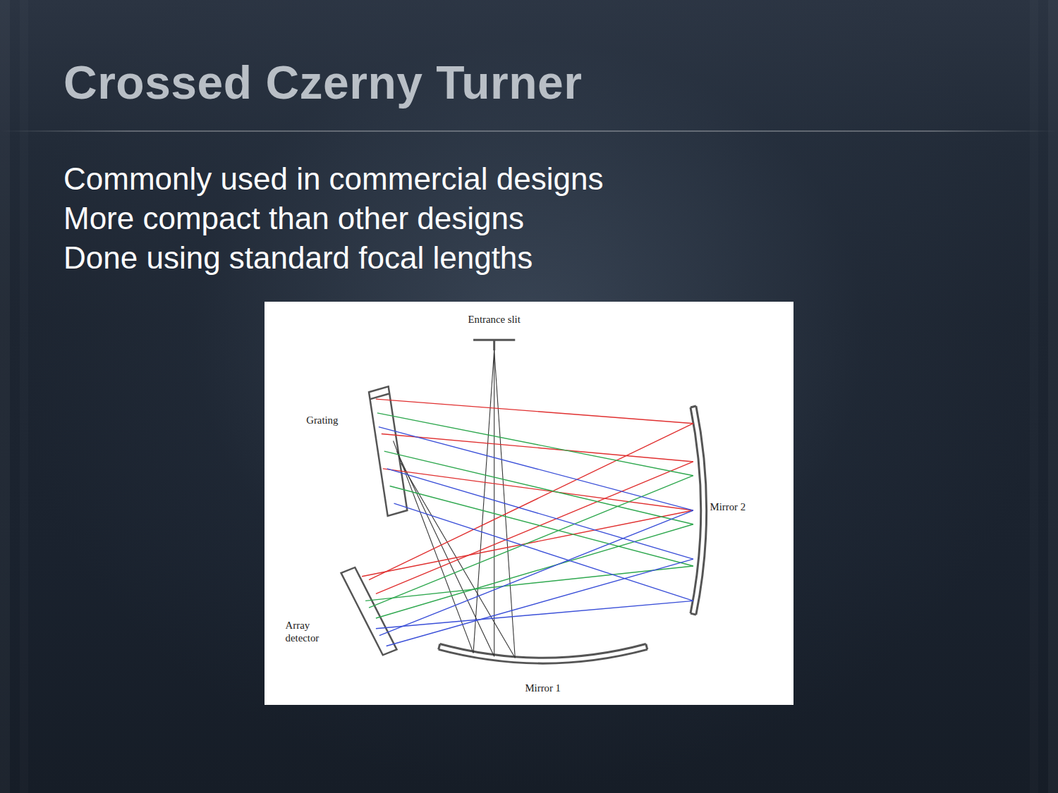Crossed Czerny Turner
Commonly used in commercial designs
More compact than other designs
Done using standard focal lengths
Entrance slit Grating Mirror 2 Array detector Mirror 1